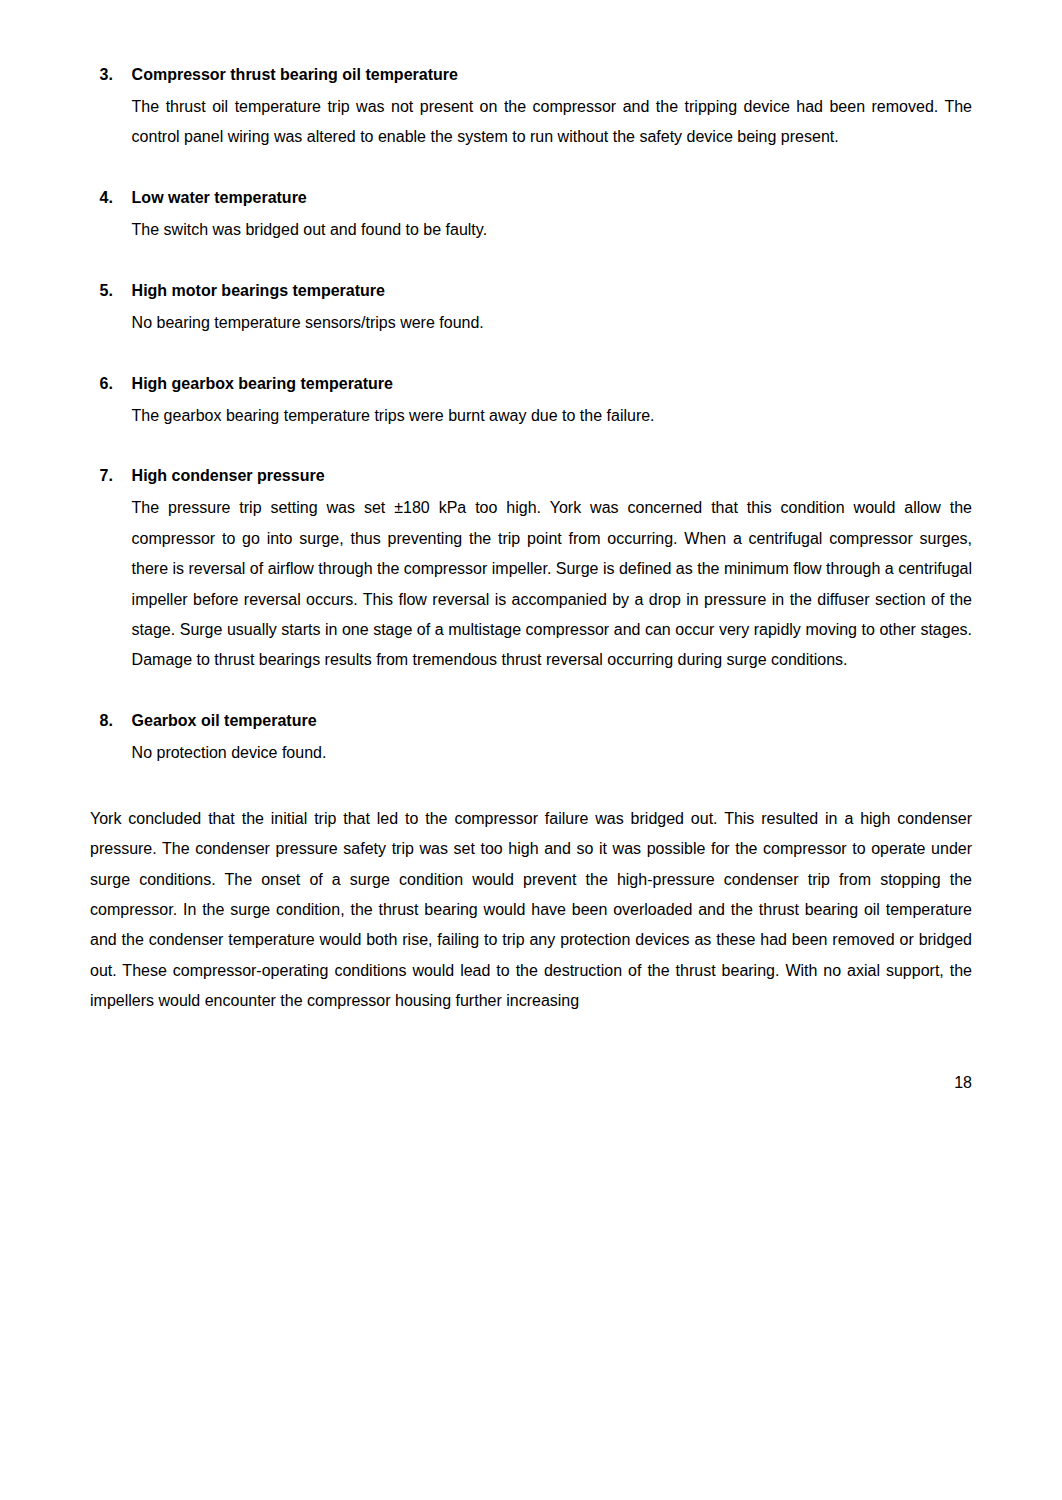Compressor thrust bearing oil temperature
The thrust oil temperature trip was not present on the compressor and the tripping device had been removed. The control panel wiring was altered to enable the system to run without the safety device being present.
Low water temperature
The switch was bridged out and found to be faulty.
High motor bearings temperature
No bearing temperature sensors/trips were found.
High gearbox bearing temperature
The gearbox bearing temperature trips were burnt away due to the failure.
High condenser pressure
The pressure trip setting was set ±180 kPa too high. York was concerned that this condition would allow the compressor to go into surge, thus preventing the trip point from occurring. When a centrifugal compressor surges, there is reversal of airflow through the compressor impeller. Surge is defined as the minimum flow through a centrifugal impeller before reversal occurs. This flow reversal is accompanied by a drop in pressure in the diffuser section of the stage. Surge usually starts in one stage of a multistage compressor and can occur very rapidly moving to other stages. Damage to thrust bearings results from tremendous thrust reversal occurring during surge conditions.
Gearbox oil temperature
No protection device found.
York concluded that the initial trip that led to the compressor failure was bridged out. This resulted in a high condenser pressure. The condenser pressure safety trip was set too high and so it was possible for the compressor to operate under surge conditions. The onset of a surge condition would prevent the high-pressure condenser trip from stopping the compressor. In the surge condition, the thrust bearing would have been overloaded and the thrust bearing oil temperature and the condenser temperature would both rise, failing to trip any protection devices as these had been removed or bridged out. These compressor-operating conditions would lead to the destruction of the thrust bearing. With no axial support, the impellers would encounter the compressor housing further increasing
18